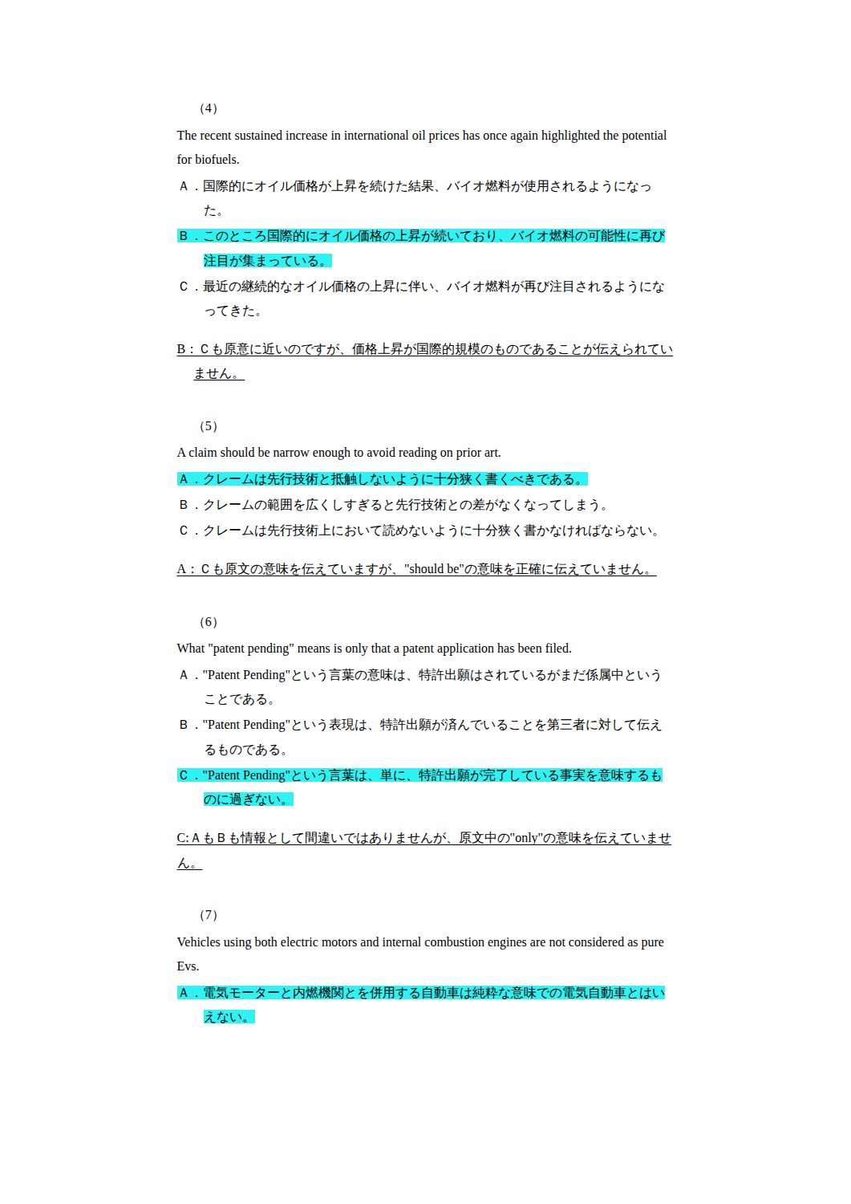（4）
The recent sustained increase in international oil prices has once again highlighted the potential for biofuels.
Ａ．国際的にオイル価格が上昇を続けた結果、バイオ燃料が使用されるようになった。
Ｂ．このところ国際的にオイル価格の上昇が続いており、バイオ燃料の可能性に再び注目が集まっている。
Ｃ．最近の継続的なオイル価格の上昇に伴い、バイオ燃料が再び注目されるようになってきた。
B：Ｃも原意に近いのですが、価格上昇が国際的規模のものであることが伝えられていません。
（5）
A claim should be narrow enough to avoid reading on prior art.
Ａ．クレームは先行技術と抵触しないように十分狭く書くべきである。
Ｂ．クレームの範囲を広くしすぎると先行技術との差がなくなってしまう。
Ｃ．クレームは先行技術上において読めないように十分狭く書かなければならない。
A：Ｃも原文の意味を伝えていますが、"should be"の意味を正確に伝えていません。
（6）
What "patent pending" means is only that a patent application has been filed.
Ａ．"Patent Pending"という言葉の意味は、特許出願はされているがまだ係属中ということである。
Ｂ．"Patent Pending"という表現は、特許出願が済んでいることを第三者に対して伝えるものである。
Ｃ．"Patent Pending"という言葉は、単に、特許出願が完了している事実を意味するものに過ぎない。
C:ＡもＢも情報として間違いではありませんが、原文中の"only"の意味を伝えていません。
（7）
Vehicles using both electric motors and internal combustion engines are not considered as pure Evs.
Ａ．電気モーターと内燃機関とを併用する自動車は純粋な意味での電気自動車とはいえない。